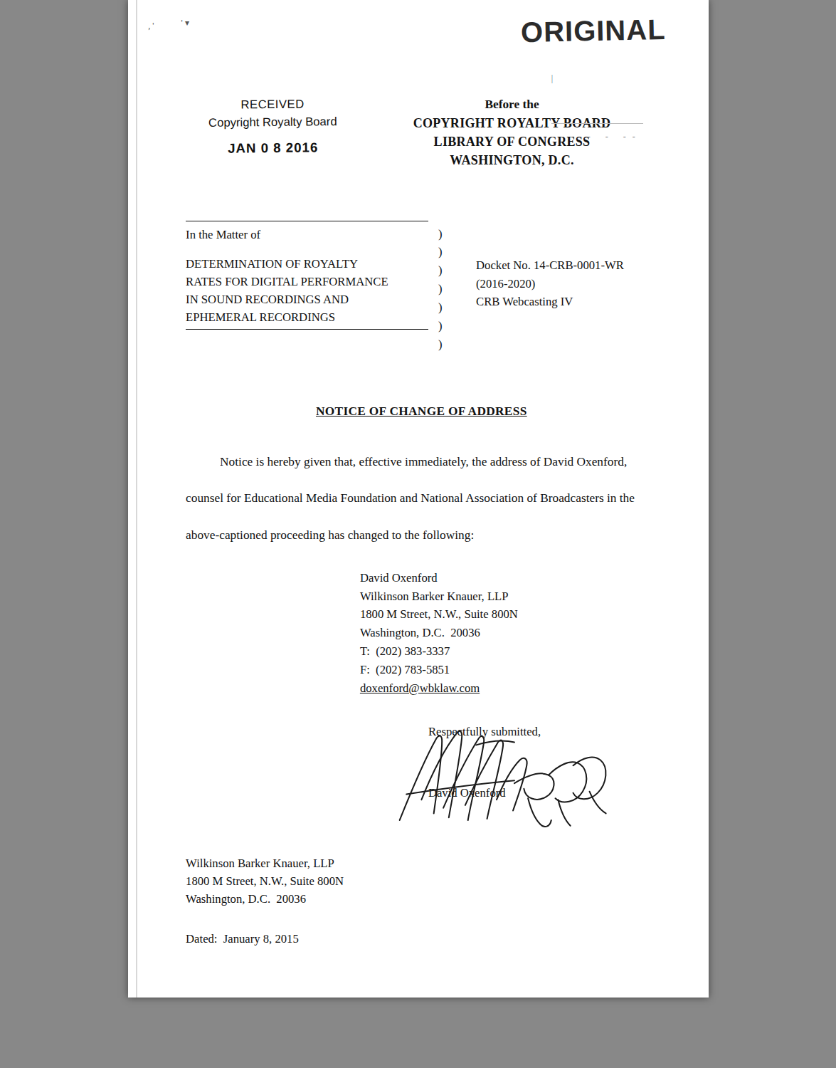, ' ' ▾
ORIGINAL
|
- - - - - - -
RECEIVED
Copyright Royalty Board
JAN 0 8 2016
Before the
COPYRIGHT ROYALTY BOARD
LIBRARY OF CONGRESS
WASHINGTON, D.C.
In the Matter of
DETERMINATION OF ROYALTY
RATES FOR DIGITAL PERFORMANCE
IN SOUND RECORDINGS AND
EPHEMERAL RECORDINGS
)
)
)
)
)
)
)
Docket No. 14-CRB-0001-WR (2016-2020)
CRB Webcasting IV
NOTICE OF CHANGE OF ADDRESS
Notice is hereby given that, effective immediately, the address of David Oxenford,
counsel for Educational Media Foundation and National Association of Broadcasters in the
above-captioned proceeding has changed to the following:
David Oxenford
Wilkinson Barker Knauer, LLP
1800 M Street, N.W., Suite 800N
Washington, D.C. 20036
T: (202) 383-3337
F: (202) 783-5851
doxenford@wbklaw.com
Respectfully submitted,
David Oxenford
Wilkinson Barker Knauer, LLP
1800 M Street, N.W., Suite 800N
Washington, D.C. 20036
Dated: January 8, 2015